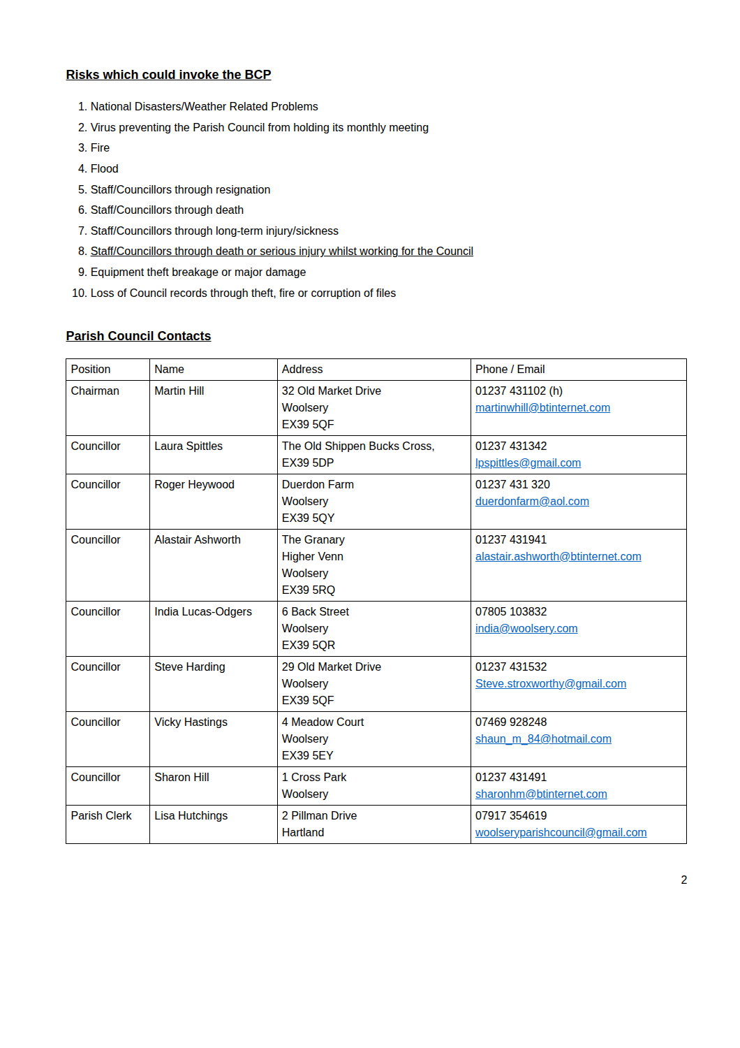Risks which could invoke the BCP
National Disasters/Weather Related Problems
Virus preventing the Parish Council from holding its monthly meeting
Fire
Flood
Staff/Councillors through resignation
Staff/Councillors through death
Staff/Councillors through long-term injury/sickness
Staff/Councillors through death or serious injury whilst working for the Council
Equipment theft breakage or major damage
Loss of Council records through theft, fire or corruption of files
Parish Council Contacts
| Position | Name | Address | Phone / Email |
| --- | --- | --- | --- |
| Chairman | Martin Hill | 32 Old Market Drive Woolsery EX39 5QF | 01237 431102 (h) martinwhill@btinternet.com |
| Councillor | Laura Spittles | The Old Shippen Bucks Cross, EX39 5DP | 01237 431342 lpspittles@gmail.com |
| Councillor | Roger Heywood | Duerdon Farm Woolsery EX39 5QY | 01237 431 320 duerdonfarm@aol.com |
| Councillor | Alastair Ashworth | The Granary Higher Venn Woolsery EX39 5RQ | 01237 431941 alastair.ashworth@btinternet.com |
| Councillor | India Lucas-Odgers | 6 Back Street Woolsery EX39 5QR | 07805 103832 india@woolsery.com |
| Councillor | Steve Harding | 29 Old Market Drive Woolsery EX39 5QF | 01237 431532 Steve.stroxworthy@gmail.com |
| Councillor | Vicky Hastings | 4 Meadow Court Woolsery EX39 5EY | 07469 928248 shaun_m_84@hotmail.com |
| Councillor | Sharon Hill | 1 Cross Park Woolsery | 01237 431491 sharonhm@btinternet.com |
| Parish Clerk | Lisa Hutchings | 2 Pillman Drive Hartland | 07917 354619 woolseryparishcouncil@gmail.com |
2